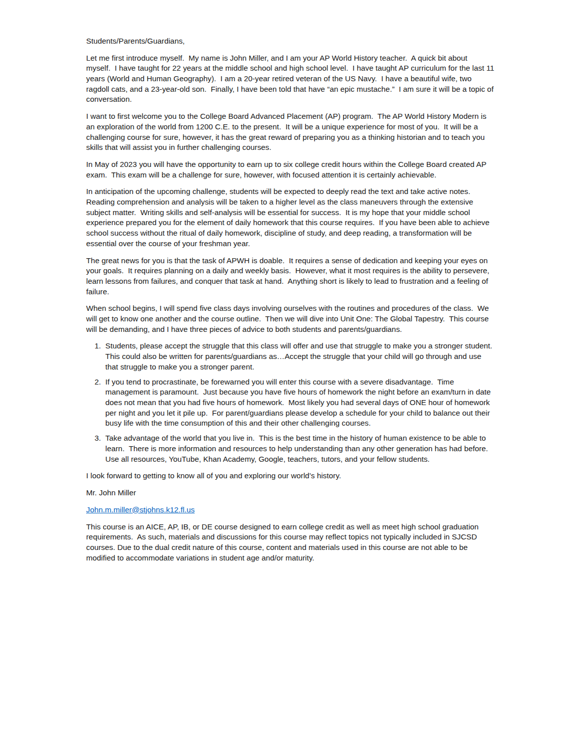Students/Parents/Guardians,
Let me first introduce myself. My name is John Miller, and I am your AP World History teacher. A quick bit about myself. I have taught for 22 years at the middle school and high school level. I have taught AP curriculum for the last 11 years (World and Human Geography). I am a 20-year retired veteran of the US Navy. I have a beautiful wife, two ragdoll cats, and a 23-year-old son. Finally, I have been told that have “an epic mustache.” I am sure it will be a topic of conversation.
I want to first welcome you to the College Board Advanced Placement (AP) program. The AP World History Modern is an exploration of the world from 1200 C.E. to the present. It will be a unique experience for most of you. It will be a challenging course for sure, however, it has the great reward of preparing you as a thinking historian and to teach you skills that will assist you in further challenging courses.
In May of 2023 you will have the opportunity to earn up to six college credit hours within the College Board created AP exam. This exam will be a challenge for sure, however, with focused attention it is certainly achievable.
In anticipation of the upcoming challenge, students will be expected to deeply read the text and take active notes. Reading comprehension and analysis will be taken to a higher level as the class maneuvers through the extensive subject matter. Writing skills and self-analysis will be essential for success. It is my hope that your middle school experience prepared you for the element of daily homework that this course requires. If you have been able to achieve school success without the ritual of daily homework, discipline of study, and deep reading, a transformation will be essential over the course of your freshman year.
The great news for you is that the task of APWH is doable. It requires a sense of dedication and keeping your eyes on your goals. It requires planning on a daily and weekly basis. However, what it most requires is the ability to persevere, learn lessons from failures, and conquer that task at hand. Anything short is likely to lead to frustration and a feeling of failure.
When school begins, I will spend five class days involving ourselves with the routines and procedures of the class. We will get to know one another and the course outline. Then we will dive into Unit One: The Global Tapestry. This course will be demanding, and I have three pieces of advice to both students and parents/guardians.
Students, please accept the struggle that this class will offer and use that struggle to make you a stronger student. This could also be written for parents/guardians as…Accept the struggle that your child will go through and use that struggle to make you a stronger parent.
If you tend to procrastinate, be forewarned you will enter this course with a severe disadvantage. Time management is paramount. Just because you have five hours of homework the night before an exam/turn in date does not mean that you had five hours of homework. Most likely you had several days of ONE hour of homework per night and you let it pile up. For parent/guardians please develop a schedule for your child to balance out their busy life with the time consumption of this and their other challenging courses.
Take advantage of the world that you live in. This is the best time in the history of human existence to be able to learn. There is more information and resources to help understanding than any other generation has had before. Use all resources, YouTube, Khan Academy, Google, teachers, tutors, and your fellow students.
I look forward to getting to know all of you and exploring our world’s history.
Mr. John Miller
John.m.miller@stjohns.k12.fl.us
This course is an AICE, AP, IB, or DE course designed to earn college credit as well as meet high school graduation requirements. As such, materials and discussions for this course may reflect topics not typically included in SJCSD courses. Due to the dual credit nature of this course, content and materials used in this course are not able to be modified to accommodate variations in student age and/or maturity.